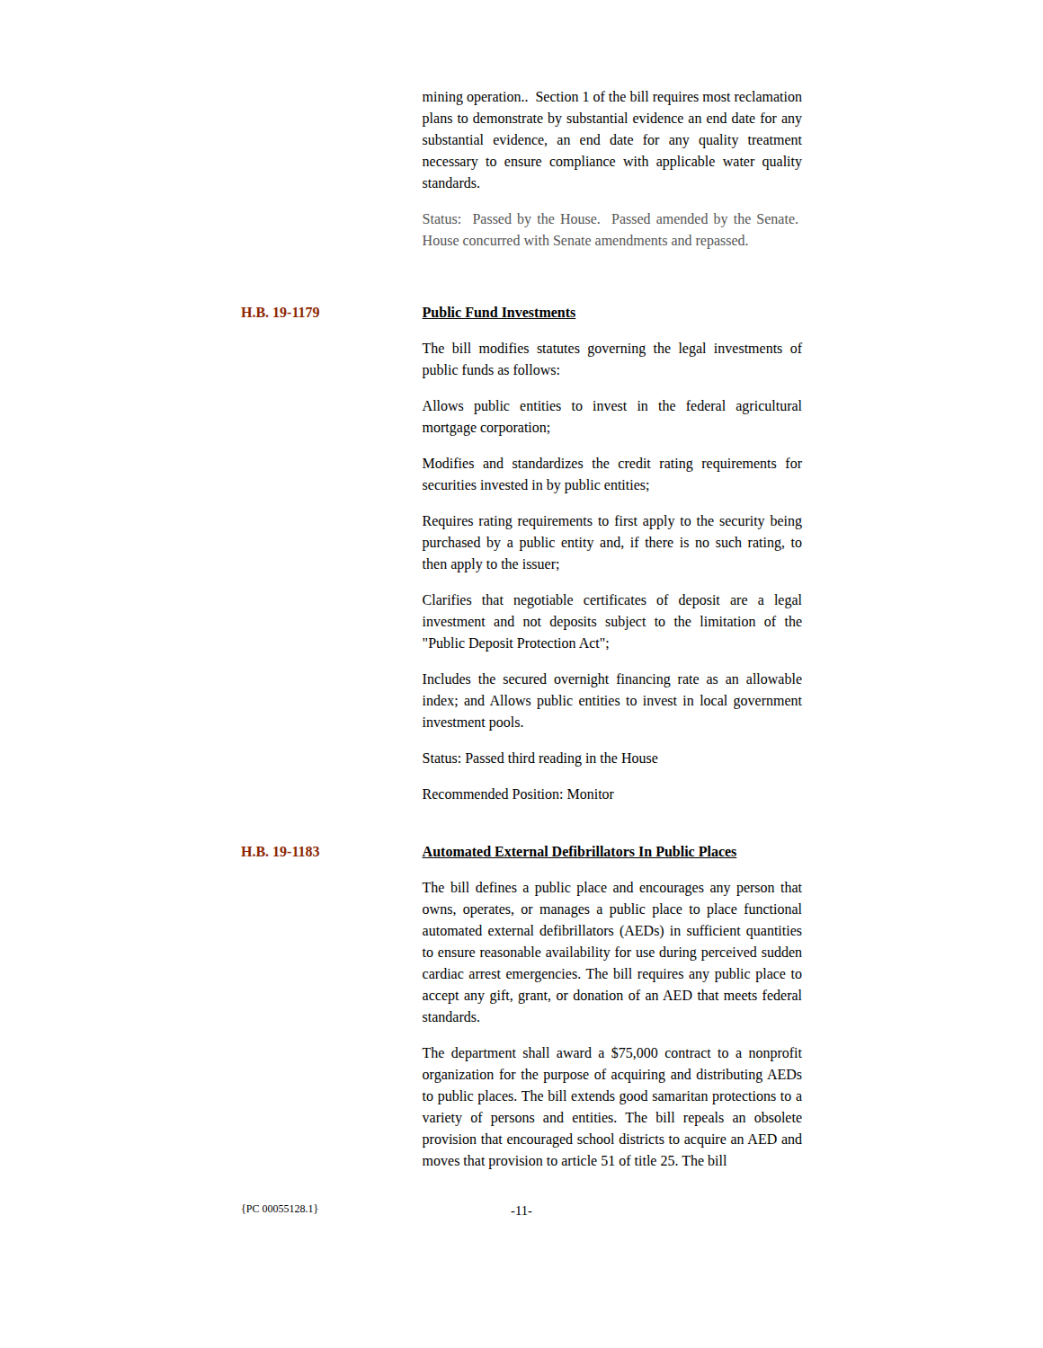mining operation.. Section 1 of the bill requires most reclamation plans to demonstrate by substantial evidence an end date for any substantial evidence, an end date for any quality treatment necessary to ensure compliance with applicable water quality standards.
Status: Passed by the House. Passed amended by the Senate. House concurred with Senate amendments and repassed.
H.B. 19-1179
Public Fund Investments
The bill modifies statutes governing the legal investments of public funds as follows:
Allows public entities to invest in the federal agricultural mortgage corporation;
Modifies and standardizes the credit rating requirements for securities invested in by public entities;
Requires rating requirements to first apply to the security being purchased by a public entity and, if there is no such rating, to then apply to the issuer;
Clarifies that negotiable certificates of deposit are a legal investment and not deposits subject to the limitation of the "Public Deposit Protection Act";
Includes the secured overnight financing rate as an allowable index; and Allows public entities to invest in local government investment pools.
Status: Passed third reading in the House
Recommended Position: Monitor
H.B. 19-1183
Automated External Defibrillators In Public Places
The bill defines a public place and encourages any person that owns, operates, or manages a public place to place functional automated external defibrillators (AEDs) in sufficient quantities to ensure reasonable availability for use during perceived sudden cardiac arrest emergencies. The bill requires any public place to accept any gift, grant, or donation of an AED that meets federal standards.
The department shall award a $75,000 contract to a nonprofit organization for the purpose of acquiring and distributing AEDs to public places. The bill extends good samaritan protections to a variety of persons and entities. The bill repeals an obsolete provision that encouraged school districts to acquire an AED and moves that provision to article 51 of title 25. The bill
{PC 00055128.1}
-11-